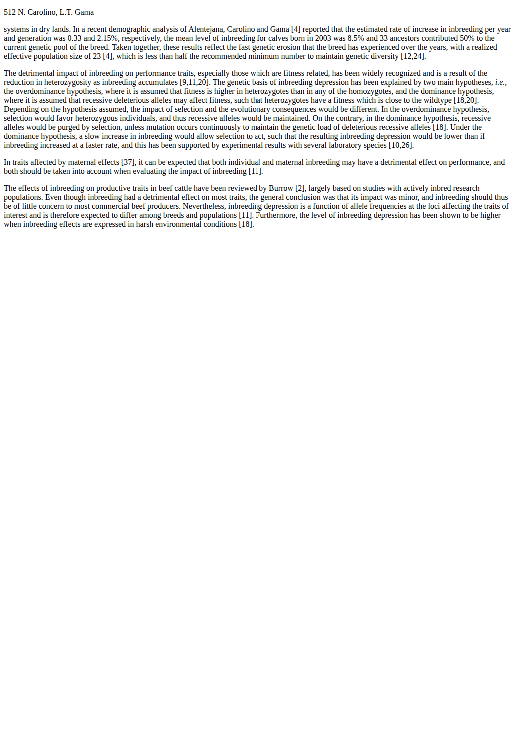512 N. Carolino, L.T. Gama
systems in dry lands. In a recent demographic analysis of Alentejana, Carolino and Gama [4] reported that the estimated rate of increase in inbreeding per year and generation was 0.33 and 2.15%, respectively, the mean level of inbreeding for calves born in 2003 was 8.5% and 33 ancestors contributed 50% to the current genetic pool of the breed. Taken together, these results reflect the fast genetic erosion that the breed has experienced over the years, with a realized effective population size of 23 [4], which is less than half the recommended minimum number to maintain genetic diversity [12,24].
The detrimental impact of inbreeding on performance traits, especially those which are fitness related, has been widely recognized and is a result of the reduction in heterozygosity as inbreeding accumulates [9,11,20]. The genetic basis of inbreeding depression has been explained by two main hypotheses, i.e., the overdominance hypothesis, where it is assumed that fitness is higher in heterozygotes than in any of the homozygotes, and the dominance hypothesis, where it is assumed that recessive deleterious alleles may affect fitness, such that heterozygotes have a fitness which is close to the wildtype [18,20]. Depending on the hypothesis assumed, the impact of selection and the evolutionary consequences would be different. In the overdominance hypothesis, selection would favor heterozygous individuals, and thus recessive alleles would be maintained. On the contrary, in the dominance hypothesis, recessive alleles would be purged by selection, unless mutation occurs continuously to maintain the genetic load of deleterious recessive alleles [18]. Under the dominance hypothesis, a slow increase in inbreeding would allow selection to act, such that the resulting inbreeding depression would be lower than if inbreeding increased at a faster rate, and this has been supported by experimental results with several laboratory species [10,26].
In traits affected by maternal effects [37], it can be expected that both individual and maternal inbreeding may have a detrimental effect on performance, and both should be taken into account when evaluating the impact of inbreeding [11].
The effects of inbreeding on productive traits in beef cattle have been reviewed by Burrow [2], largely based on studies with actively inbred research populations. Even though inbreeding had a detrimental effect on most traits, the general conclusion was that its impact was minor, and inbreeding should thus be of little concern to most commercial beef producers. Nevertheless, inbreeding depression is a function of allele frequencies at the loci affecting the traits of interest and is therefore expected to differ among breeds and populations [11]. Furthermore, the level of inbreeding depression has been shown to be higher when inbreeding effects are expressed in harsh environmental conditions [18].